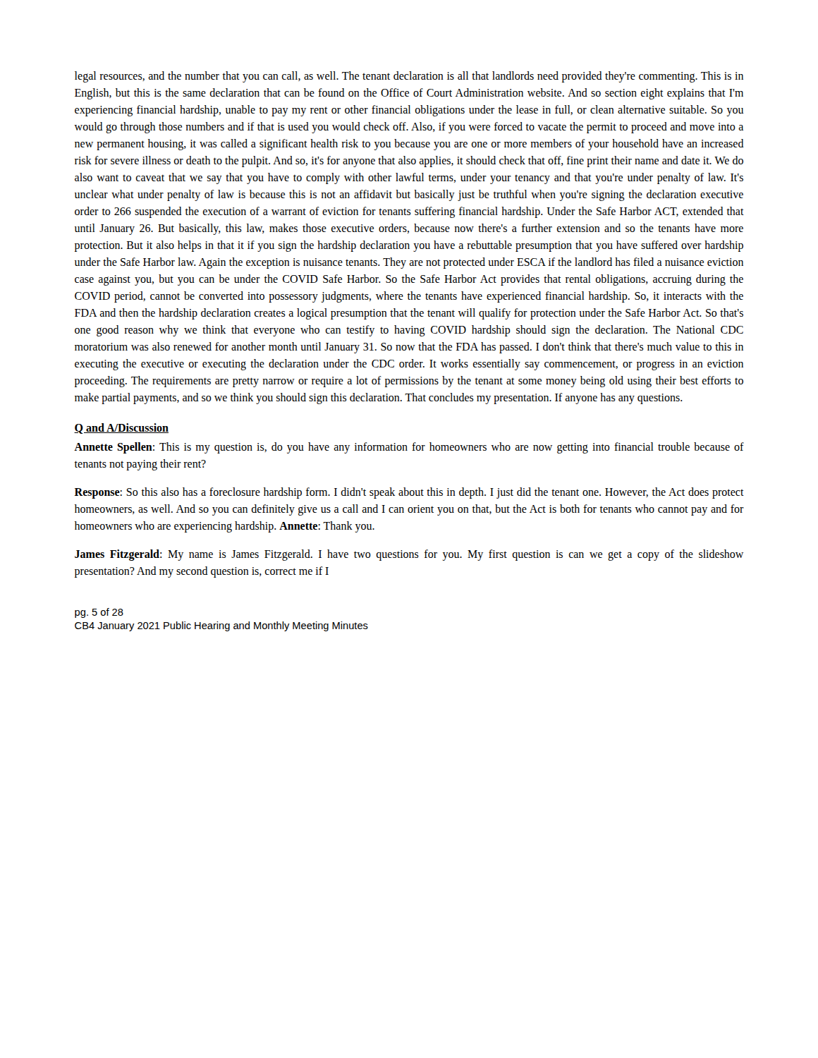legal resources, and the number that you can call, as well. The tenant declaration is all that landlords need provided they're commenting. This is in English, but this is the same declaration that can be found on the Office of Court Administration website. And so section eight explains that I'm experiencing financial hardship, unable to pay my rent or other financial obligations under the lease in full, or clean alternative suitable. So you would go through those numbers and if that is used you would check off. Also, if you were forced to vacate the permit to proceed and move into a new permanent housing, it was called a significant health risk to you because you are one or more members of your household have an increased risk for severe illness or death to the pulpit. And so, it's for anyone that also applies, it should check that off, fine print their name and date it. We do also want to caveat that we say that you have to comply with other lawful terms, under your tenancy and that you're under penalty of law. It's unclear what under penalty of law is because this is not an affidavit but basically just be truthful when you're signing the declaration executive order to 266 suspended the execution of a warrant of eviction for tenants suffering financial hardship. Under the Safe Harbor ACT, extended that until January 26. But basically, this law, makes those executive orders, because now there's a further extension and so the tenants have more protection. But it also helps in that it if you sign the hardship declaration you have a rebuttable presumption that you have suffered over hardship under the Safe Harbor law. Again the exception is nuisance tenants. They are not protected under ESCA if the landlord has filed a nuisance eviction case against you, but you can be under the COVID Safe Harbor. So the Safe Harbor Act provides that rental obligations, accruing during the COVID period, cannot be converted into possessory judgments, where the tenants have experienced financial hardship. So, it interacts with the FDA and then the hardship declaration creates a logical presumption that the tenant will qualify for protection under the Safe Harbor Act. So that's one good reason why we think that everyone who can testify to having COVID hardship should sign the declaration. The National CDC moratorium was also renewed for another month until January 31. So now that the FDA has passed. I don't think that there's much value to this in executing the executive or executing the declaration under the CDC order. It works essentially say commencement, or progress in an eviction proceeding. The requirements are pretty narrow or require a lot of permissions by the tenant at some money being old using their best efforts to make partial payments, and so we think you should sign this declaration. That concludes my presentation. If anyone has any questions.
Q and A/Discussion
Annette Spellen: This is my question is, do you have any information for homeowners who are now getting into financial trouble because of tenants not paying their rent?
Response: So this also has a foreclosure hardship form. I didn't speak about this in depth. I just did the tenant one. However, the Act does protect homeowners, as well. And so you can definitely give us a call and I can orient you on that, but the Act is both for tenants who cannot pay and for homeowners who are experiencing hardship. Annette: Thank you.
James Fitzgerald: My name is James Fitzgerald. I have two questions for you. My first question is can we get a copy of the slideshow presentation? And my second question is, correct me if I
pg. 5 of 28
CB4 January 2021 Public Hearing and Monthly Meeting Minutes